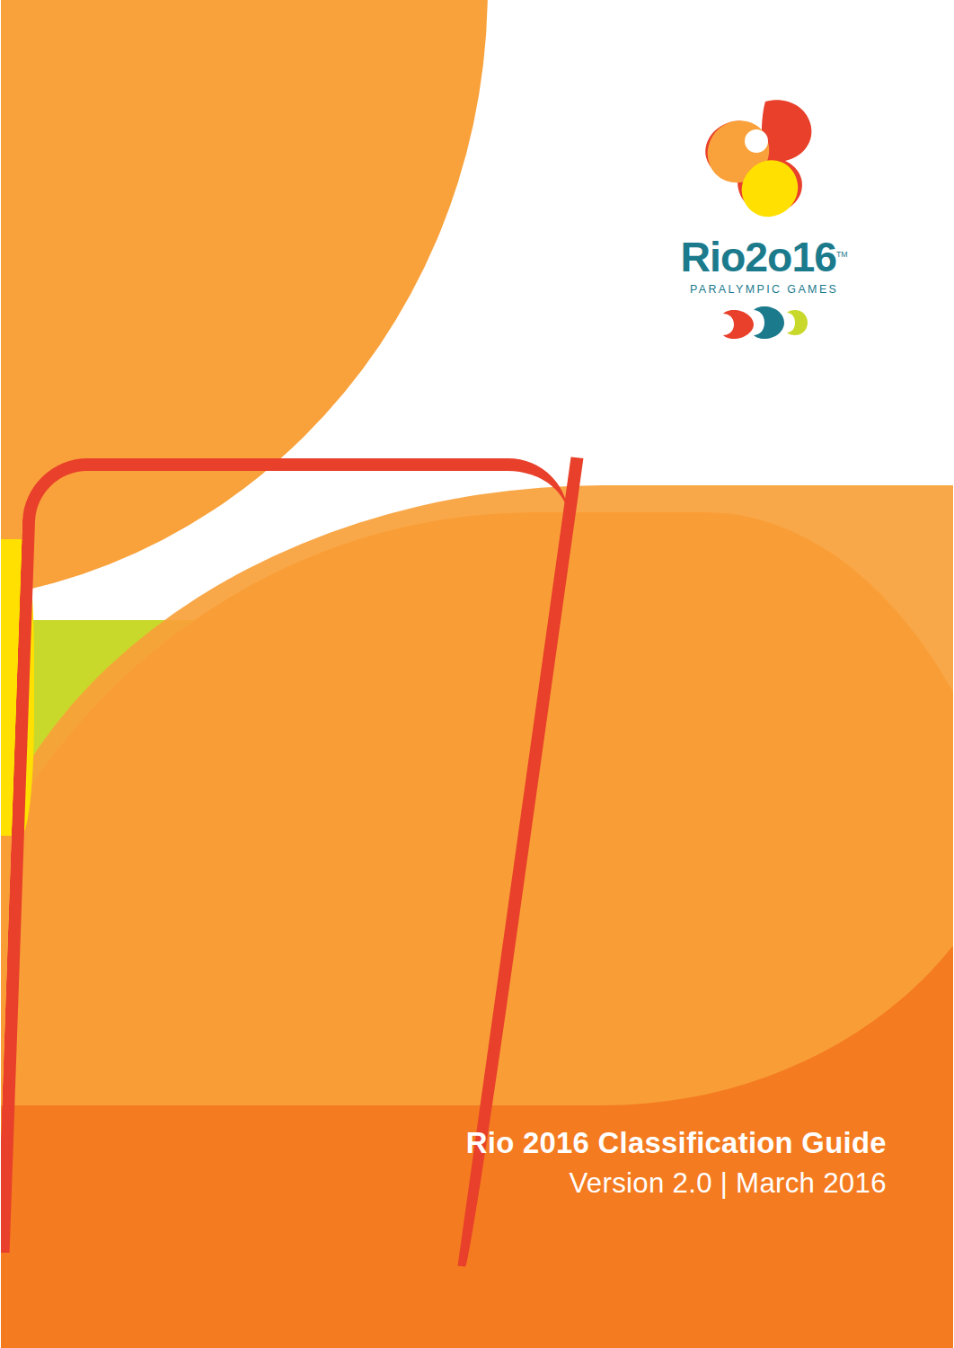Rio2o16TM
PARALYMPIC GAMES
Rio 2016 Classification Guide
Version 2.0 | March 2016